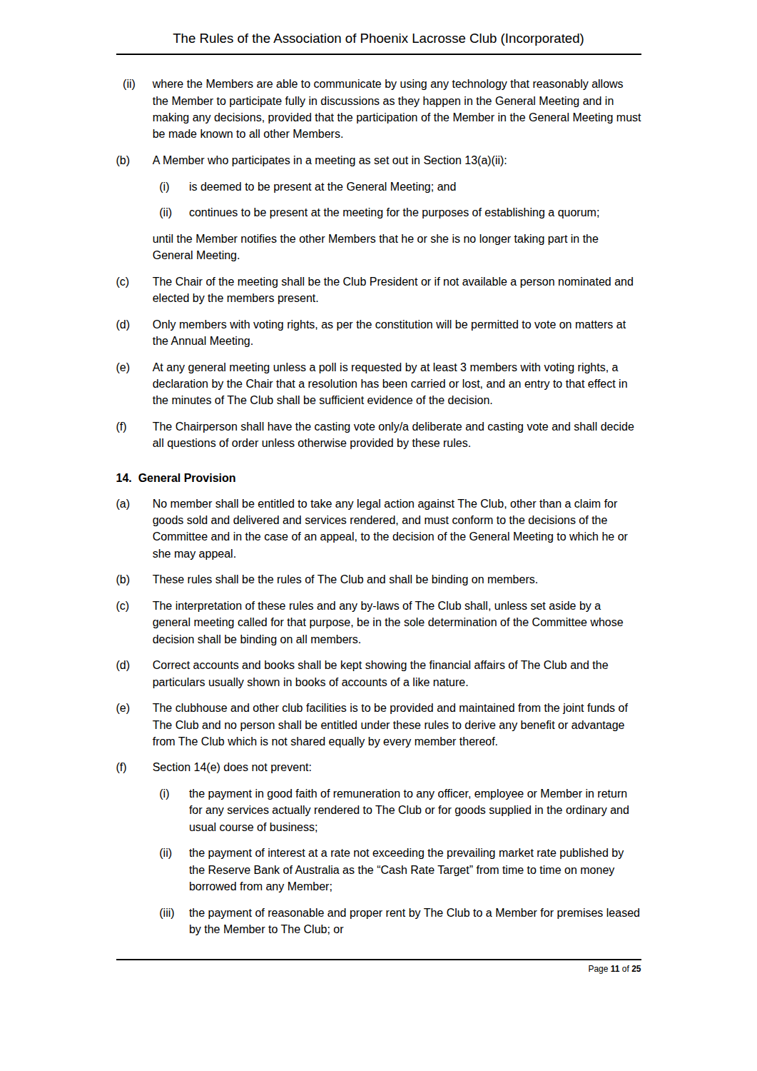The Rules of the Association of Phoenix Lacrosse Club (Incorporated)
(ii) where the Members are able to communicate by using any technology that reasonably allows the Member to participate fully in discussions as they happen in the General Meeting and in making any decisions, provided that the participation of the Member in the General Meeting must be made known to all other Members.
(b) A Member who participates in a meeting as set out in Section 13(a)(ii):
(i) is deemed to be present at the General Meeting; and
(ii) continues to be present at the meeting for the purposes of establishing a quorum;
until the Member notifies the other Members that he or she is no longer taking part in the General Meeting.
(c) The Chair of the meeting shall be the Club President or if not available a person nominated and elected by the members present.
(d) Only members with voting rights, as per the constitution will be permitted to vote on matters at the Annual Meeting.
(e) At any general meeting unless a poll is requested by at least 3 members with voting rights, a declaration by the Chair that a resolution has been carried or lost, and an entry to that effect in the minutes of The Club shall be sufficient evidence of the decision.
(f) The Chairperson shall have the casting vote only/a deliberate and casting vote and shall decide all questions of order unless otherwise provided by these rules.
14. General Provision
(a) No member shall be entitled to take any legal action against The Club, other than a claim for goods sold and delivered and services rendered, and must conform to the decisions of the Committee and in the case of an appeal, to the decision of the General Meeting to which he or she may appeal.
(b) These rules shall be the rules of The Club and shall be binding on members.
(c) The interpretation of these rules and any by-laws of The Club shall, unless set aside by a general meeting called for that purpose, be in the sole determination of the Committee whose decision shall be binding on all members.
(d) Correct accounts and books shall be kept showing the financial affairs of The Club and the particulars usually shown in books of accounts of a like nature.
(e) The clubhouse and other club facilities is to be provided and maintained from the joint funds of The Club and no person shall be entitled under these rules to derive any benefit or advantage from The Club which is not shared equally by every member thereof.
(f) Section 14(e) does not prevent:
(i) the payment in good faith of remuneration to any officer, employee or Member in return for any services actually rendered to The Club or for goods supplied in the ordinary and usual course of business;
(ii) the payment of interest at a rate not exceeding the prevailing market rate published by the Reserve Bank of Australia as the “Cash Rate Target” from time to time on money borrowed from any Member;
(iii) the payment of reasonable and proper rent by The Club to a Member for premises leased by the Member to The Club; or
Page 11 of 25